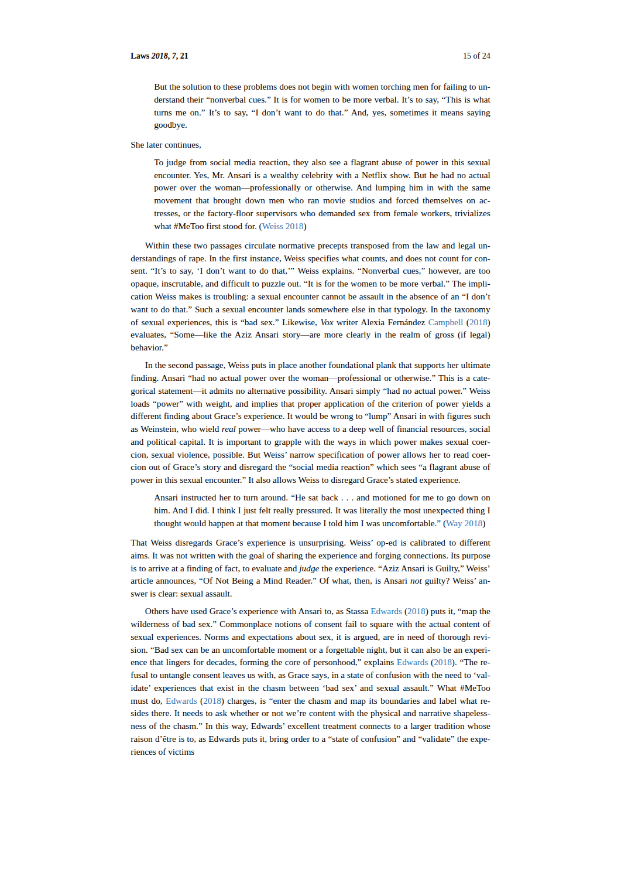Laws 2018, 7, 21 15 of 24
But the solution to these problems does not begin with women torching men for failing to understand their “nonverbal cues.” It is for women to be more verbal. It’s to say, “This is what turns me on.” It’s to say, “I don’t want to do that.” And, yes, sometimes it means saying goodbye.
She later continues,
To judge from social media reaction, they also see a flagrant abuse of power in this sexual encounter. Yes, Mr. Ansari is a wealthy celebrity with a Netflix show. But he had no actual power over the woman—professionally or otherwise. And lumping him in with the same movement that brought down men who ran movie studios and forced themselves on actresses, or the factory-floor supervisors who demanded sex from female workers, trivializes what #MeToo first stood for. (Weiss 2018)
Within these two passages circulate normative precepts transposed from the law and legal understandings of rape. In the first instance, Weiss specifies what counts, and does not count for consent. “It’s to say, ‘I don’t want to do that,’” Weiss explains. “Nonverbal cues,” however, are too opaque, inscrutable, and difficult to puzzle out. “It is for the women to be more verbal.” The implication Weiss makes is troubling: a sexual encounter cannot be assault in the absence of an “I don’t want to do that.” Such a sexual encounter lands somewhere else in that typology. In the taxonomy of sexual experiences, this is “bad sex.” Likewise, Vox writer Alexia Fernández Campbell (2018) evaluates, “Some—like the Aziz Ansari story—are more clearly in the realm of gross (if legal) behavior.”
In the second passage, Weiss puts in place another foundational plank that supports her ultimate finding. Ansari “had no actual power over the woman—professional or otherwise.” This is a categorical statement—it admits no alternative possibility. Ansari simply “had no actual power.” Weiss loads “power” with weight, and implies that proper application of the criterion of power yields a different finding about Grace’s experience. It would be wrong to “lump” Ansari in with figures such as Weinstein, who wield real power—who have access to a deep well of financial resources, social and political capital. It is important to grapple with the ways in which power makes sexual coercion, sexual violence, possible. But Weiss’ narrow specification of power allows her to read coercion out of Grace’s story and disregard the “social media reaction” which sees “a flagrant abuse of power in this sexual encounter.” It also allows Weiss to disregard Grace’s stated experience.
Ansari instructed her to turn around. “He sat back . . . and motioned for me to go down on him. And I did. I think I just felt really pressured. It was literally the most unexpected thing I thought would happen at that moment because I told him I was uncomfortable.” (Way 2018)
That Weiss disregards Grace’s experience is unsurprising. Weiss’ op-ed is calibrated to different aims. It was not written with the goal of sharing the experience and forging connections. Its purpose is to arrive at a finding of fact, to evaluate and judge the experience. “Aziz Ansari is Guilty,” Weiss’ article announces, “Of Not Being a Mind Reader.” Of what, then, is Ansari not guilty? Weiss’ answer is clear: sexual assault.
Others have used Grace’s experience with Ansari to, as Stassa Edwards (2018) puts it, “map the wilderness of bad sex.” Commonplace notions of consent fail to square with the actual content of sexual experiences. Norms and expectations about sex, it is argued, are in need of thorough revision. “Bad sex can be an uncomfortable moment or a forgettable night, but it can also be an experience that lingers for decades, forming the core of personhood,” explains Edwards (2018). “The refusal to untangle consent leaves us with, as Grace says, in a state of confusion with the need to ‘validate’ experiences that exist in the chasm between ‘bad sex’ and sexual assault.” What #MeToo must do, Edwards (2018) charges, is “enter the chasm and map its boundaries and label what resides there. It needs to ask whether or not we’re content with the physical and narrative shapelessness of the chasm.” In this way, Edwards’ excellent treatment connects to a larger tradition whose raison d’être is to, as Edwards puts it, bring order to a “state of confusion” and “validate” the experiences of victims